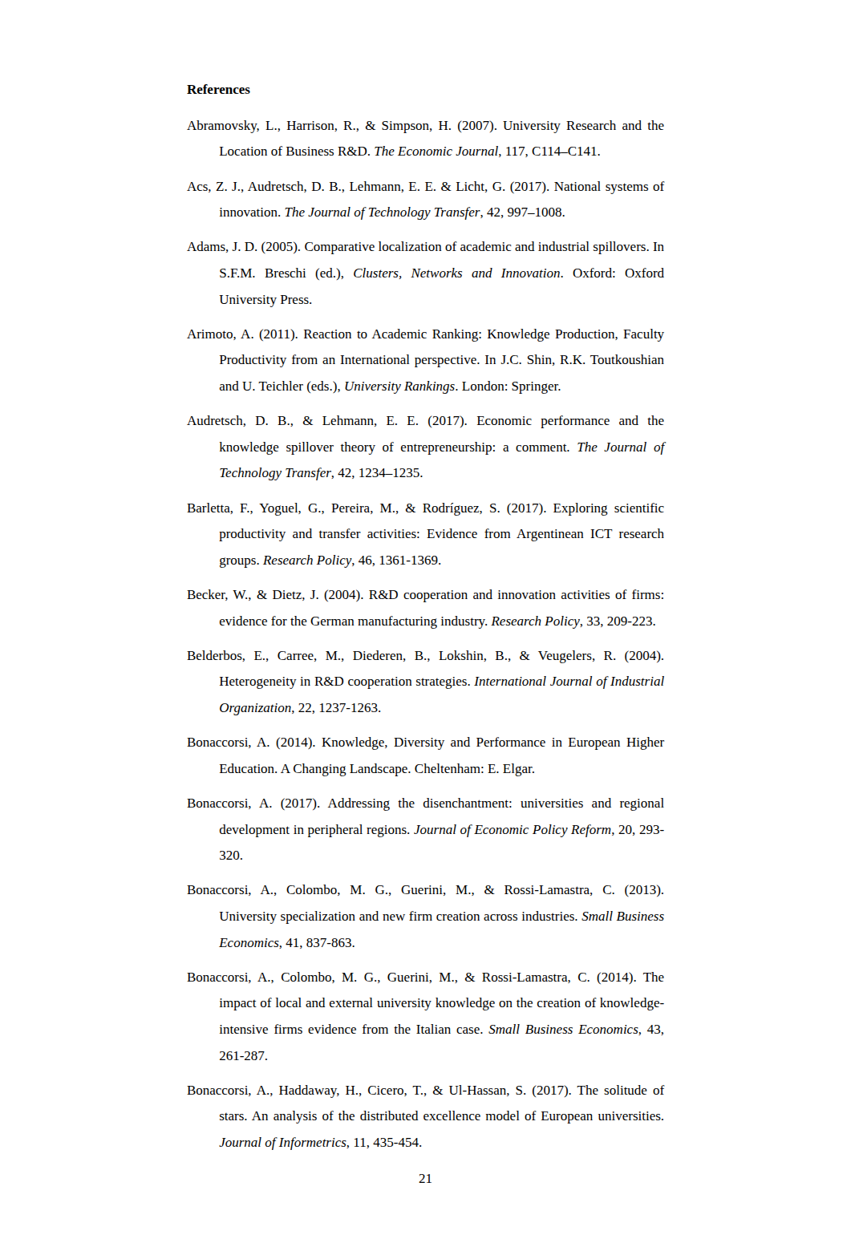References
Abramovsky, L., Harrison, R., & Simpson, H. (2007). University Research and the Location of Business R&D. The Economic Journal, 117, C114–C141.
Acs, Z. J., Audretsch, D. B., Lehmann, E. E. & Licht, G. (2017). National systems of innovation. The Journal of Technology Transfer, 42, 997–1008.
Adams, J. D. (2005). Comparative localization of academic and industrial spillovers. In S.F.M. Breschi (ed.), Clusters, Networks and Innovation. Oxford: Oxford University Press.
Arimoto, A. (2011). Reaction to Academic Ranking: Knowledge Production, Faculty Productivity from an International perspective. In J.C. Shin, R.K. Toutkoushian and U. Teichler (eds.), University Rankings. London: Springer.
Audretsch, D. B., & Lehmann, E. E. (2017). Economic performance and the knowledge spillover theory of entrepreneurship: a comment. The Journal of Technology Transfer, 42, 1234–1235.
Barletta, F., Yoguel, G., Pereira, M., & Rodríguez, S. (2017). Exploring scientific productivity and transfer activities: Evidence from Argentinean ICT research groups. Research Policy, 46, 1361-1369.
Becker, W., & Dietz, J. (2004). R&D cooperation and innovation activities of firms: evidence for the German manufacturing industry. Research Policy, 33, 209-223.
Belderbos, E., Carree, M., Diederen, B., Lokshin, B., & Veugelers, R. (2004). Heterogeneity in R&D cooperation strategies. International Journal of Industrial Organization, 22, 1237-1263.
Bonaccorsi, A. (2014). Knowledge, Diversity and Performance in European Higher Education. A Changing Landscape. Cheltenham: E. Elgar.
Bonaccorsi, A. (2017). Addressing the disenchantment: universities and regional development in peripheral regions. Journal of Economic Policy Reform, 20, 293-320.
Bonaccorsi, A., Colombo, M. G., Guerini, M., & Rossi-Lamastra, C. (2013). University specialization and new firm creation across industries. Small Business Economics, 41, 837-863.
Bonaccorsi, A., Colombo, M. G., Guerini, M., & Rossi-Lamastra, C. (2014). The impact of local and external university knowledge on the creation of knowledge-intensive firms evidence from the Italian case. Small Business Economics, 43, 261-287.
Bonaccorsi, A., Haddaway, H., Cicero, T., & Ul-Hassan, S. (2017). The solitude of stars. An analysis of the distributed excellence model of European universities. Journal of Informetrics, 11, 435-454.
21